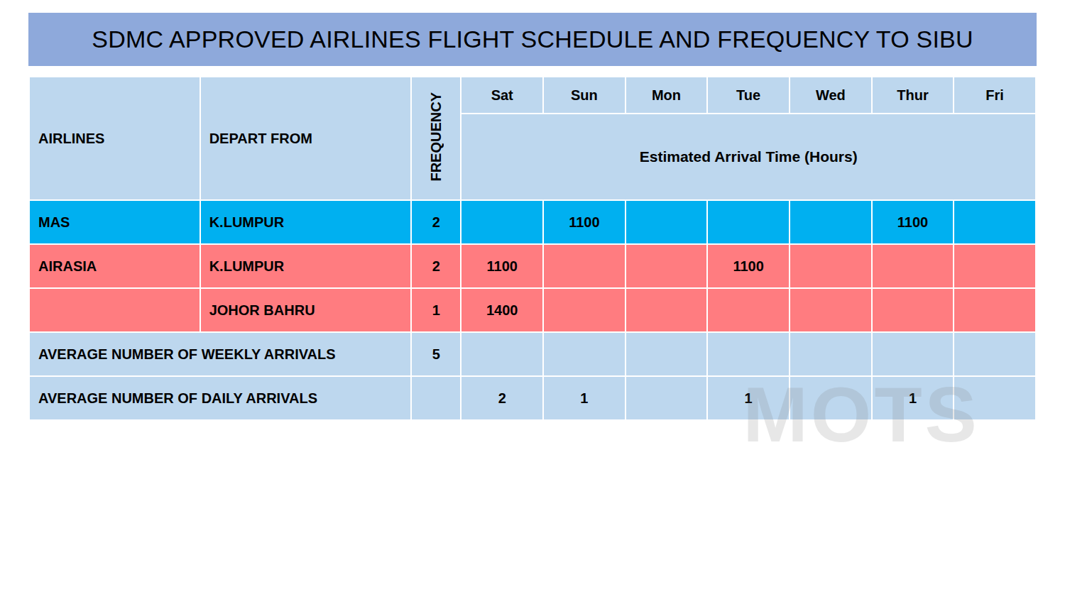SDMC APPROVED AIRLINES FLIGHT SCHEDULE AND FREQUENCY TO SIBU
MOTS
| AIRLINES | DEPART FROM | FREQUENCY | Sat | Sun | Mon | Tue | Wed | Thur | Fri |
| --- | --- | --- | --- | --- | --- | --- | --- | --- | --- |
| Estimated Arrival Time (Hours) |
| MAS | K.LUMPUR | 2 | | 1100 | | | | 1100 | |
| AIRASIA | K.LUMPUR | 2 | 1100 | | | 1100 | | | |
| | JOHOR BAHRU | 1 | 1400 | | | | | | |
| AVERAGE NUMBER OF WEEKLY ARRIVALS | 5 | | | | | | | |
| AVERAGE NUMBER OF DAILY ARRIVALS | | 2 | 1 | | 1 | | 1 | |